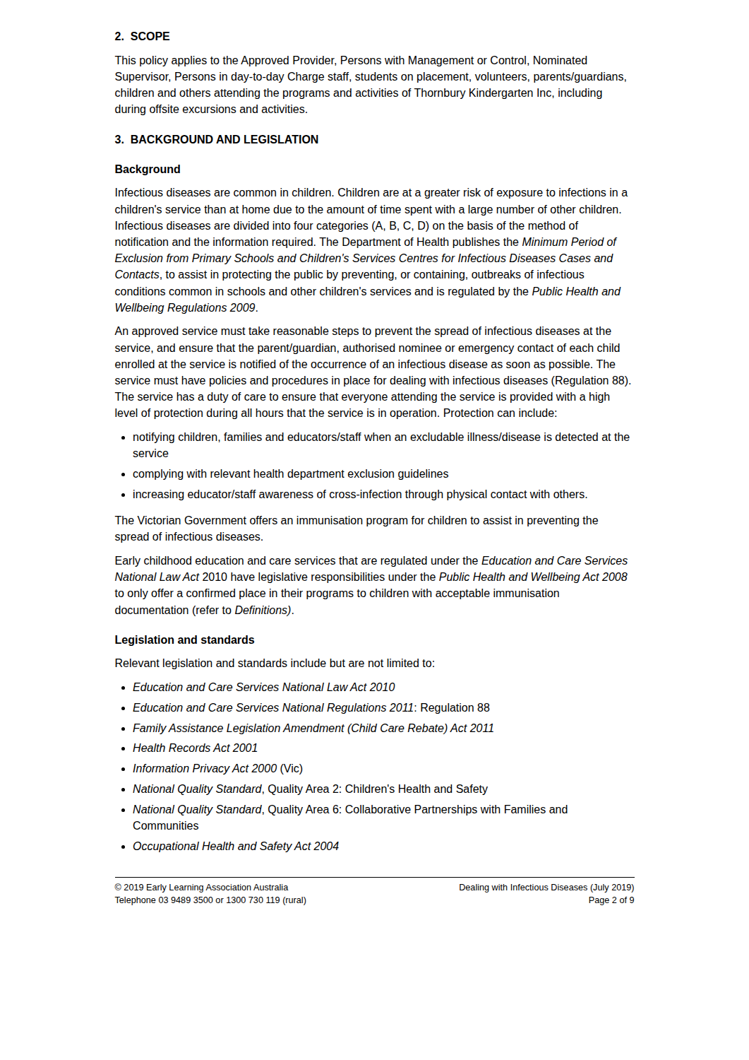2. SCOPE
This policy applies to the Approved Provider, Persons with Management or Control, Nominated Supervisor, Persons in day-to-day Charge staff, students on placement, volunteers, parents/guardians, children and others attending the programs and activities of Thornbury Kindergarten Inc, including during offsite excursions and activities.
3. BACKGROUND AND LEGISLATION
Background
Infectious diseases are common in children. Children are at a greater risk of exposure to infections in a children's service than at home due to the amount of time spent with a large number of other children. Infectious diseases are divided into four categories (A, B, C, D) on the basis of the method of notification and the information required. The Department of Health publishes the Minimum Period of Exclusion from Primary Schools and Children's Services Centres for Infectious Diseases Cases and Contacts, to assist in protecting the public by preventing, or containing, outbreaks of infectious conditions common in schools and other children's services and is regulated by the Public Health and Wellbeing Regulations 2009.
An approved service must take reasonable steps to prevent the spread of infectious diseases at the service, and ensure that the parent/guardian, authorised nominee or emergency contact of each child enrolled at the service is notified of the occurrence of an infectious disease as soon as possible. The service must have policies and procedures in place for dealing with infectious diseases (Regulation 88). The service has a duty of care to ensure that everyone attending the service is provided with a high level of protection during all hours that the service is in operation. Protection can include:
notifying children, families and educators/staff when an excludable illness/disease is detected at the service
complying with relevant health department exclusion guidelines
increasing educator/staff awareness of cross-infection through physical contact with others.
The Victorian Government offers an immunisation program for children to assist in preventing the spread of infectious diseases.
Early childhood education and care services that are regulated under the Education and Care Services National Law Act 2010 have legislative responsibilities under the Public Health and Wellbeing Act 2008 to only offer a confirmed place in their programs to children with acceptable immunisation documentation (refer to Definitions).
Legislation and standards
Relevant legislation and standards include but are not limited to:
Education and Care Services National Law Act 2010
Education and Care Services National Regulations 2011: Regulation 88
Family Assistance Legislation Amendment (Child Care Rebate) Act 2011
Health Records Act 2001
Information Privacy Act 2000 (Vic)
National Quality Standard, Quality Area 2: Children's Health and Safety
National Quality Standard, Quality Area 6: Collaborative Partnerships with Families and Communities
Occupational Health and Safety Act 2004
© 2019 Early Learning Association Australia
Telephone 03 9489 3500 or 1300 730 119 (rural)
Dealing with Infectious Diseases (July 2019)
Page 2 of 9